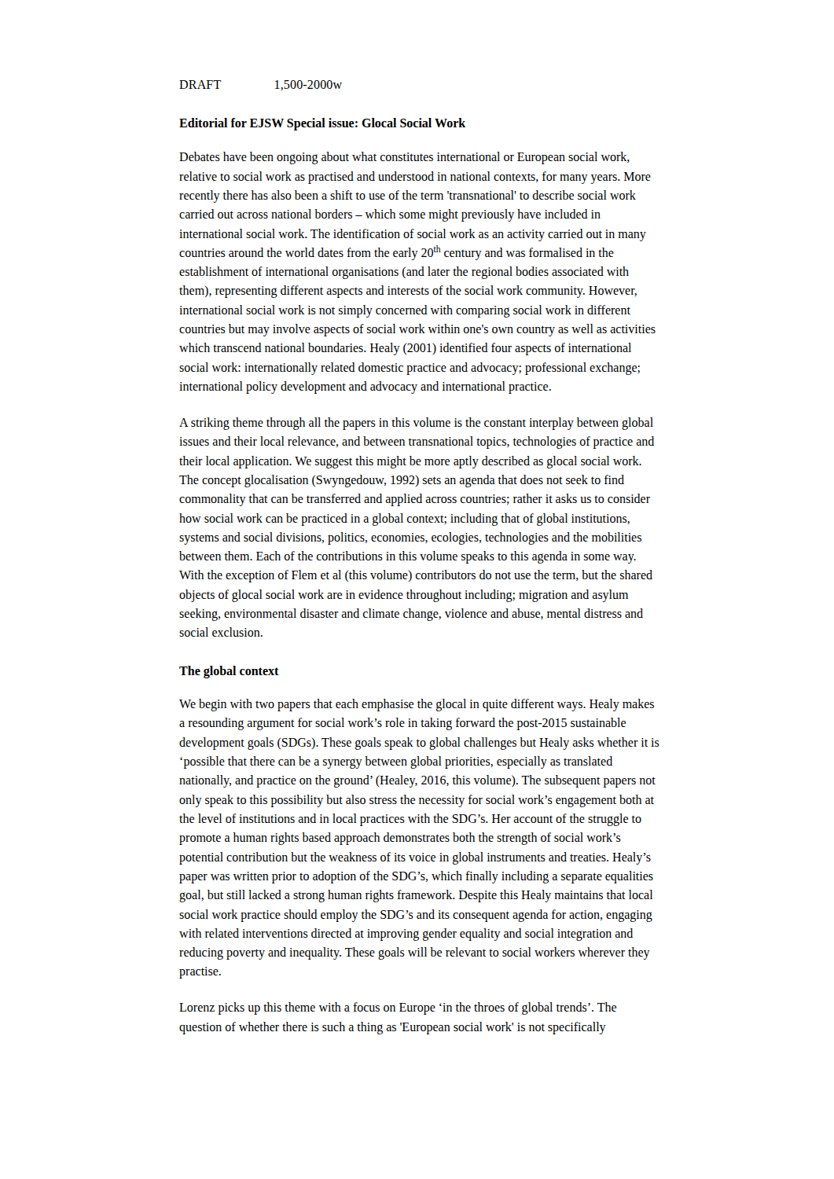DRAFT1,500-2000w
Editorial for EJSW Special issue: Glocal Social Work
Debates have been ongoing about what constitutes international or European social work, relative to social work as practised and understood in national contexts, for many years. More recently there has also been a shift to use of the term 'transnational' to describe social work carried out across national borders – which some might previously have included in international social work. The identification of social work as an activity carried out in many countries around the world dates from the early 20th century and was formalised in the establishment of international organisations (and later the regional bodies associated with them), representing different aspects and interests of the social work community. However, international social work is not simply concerned with comparing social work in different countries but may involve aspects of social work within one's own country as well as activities which transcend national boundaries. Healy (2001) identified four aspects of international social work: internationally related domestic practice and advocacy; professional exchange; international policy development and advocacy and international practice.
A striking theme through all the papers in this volume is the constant interplay between global issues and their local relevance, and between transnational topics, technologies of practice and their local application. We suggest this might be more aptly described as glocal social work. The concept glocalisation (Swyngedouw, 1992) sets an agenda that does not seek to find commonality that can be transferred and applied across countries; rather it asks us to consider how social work can be practiced in a global context; including that of global institutions, systems and social divisions, politics, economies, ecologies, technologies and the mobilities between them. Each of the contributions in this volume speaks to this agenda in some way. With the exception of Flem et al (this volume) contributors do not use the term, but the shared objects of glocal social work are in evidence throughout including; migration and asylum seeking, environmental disaster and climate change, violence and abuse, mental distress and social exclusion.
The global context
We begin with two papers that each emphasise the glocal in quite different ways. Healy makes a resounding argument for social work’s role in taking forward the post-2015 sustainable development goals (SDGs). These goals speak to global challenges but Healy asks whether it is ‘possible that there can be a synergy between global priorities, especially as translated nationally, and practice on the ground’ (Healey, 2016, this volume). The subsequent papers not only speak to this possibility but also stress the necessity for social work’s engagement both at the level of institutions and in local practices with the SDG’s. Her account of the struggle to promote a human rights based approach demonstrates both the strength of social work’s potential contribution but the weakness of its voice in global instruments and treaties. Healy’s paper was written prior to adoption of the SDG’s, which finally including a separate equalities goal, but still lacked a strong human rights framework. Despite this Healy maintains that local social work practice should employ the SDG’s and its consequent agenda for action, engaging with related interventions directed at improving gender equality and social integration and reducing poverty and inequality. These goals will be relevant to social workers wherever they practise.
Lorenz picks up this theme with a focus on Europe ‘in the throes of global trends’. The question of whether there is such a thing as 'European social work' is not specifically